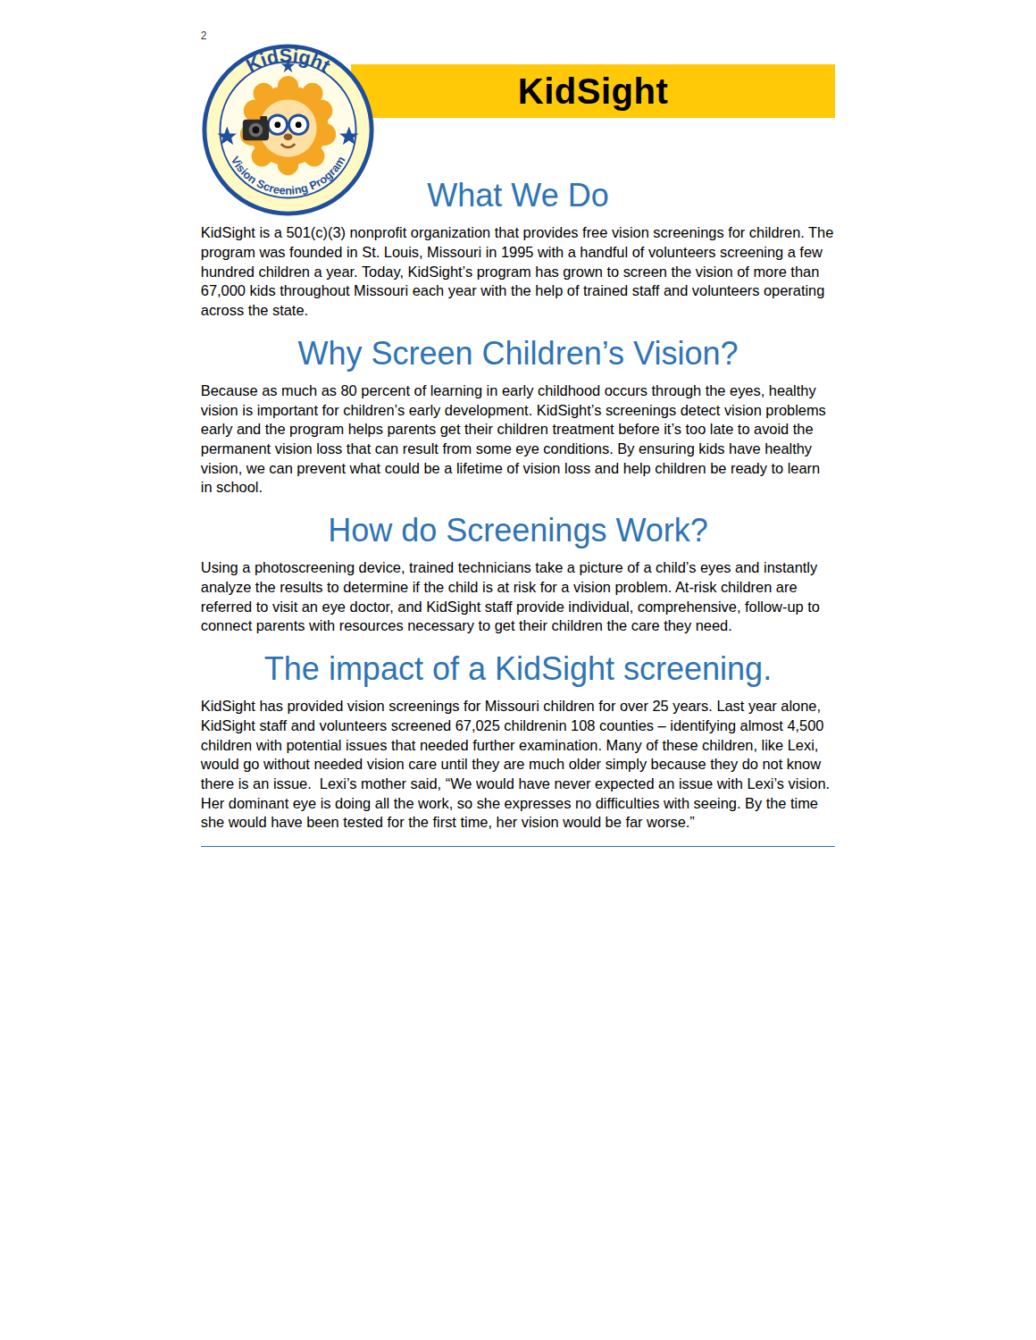2
KidSight Vision Screening Program
KidSight
What We Do
KidSight is a 501(c)(3) nonprofit organization that provides free vision screenings for children. The program was founded in St. Louis, Missouri in 1995 with a handful of volunteers screening a few hundred children a year. Today, KidSight’s program has grown to screen the vision of more than 67,000 kids throughout Missouri each year with the help of trained staff and volunteers operating across the state.
Why Screen Children’s Vision?
Because as much as 80 percent of learning in early childhood occurs through the eyes, healthy vision is important for children’s early development. KidSight’s screenings detect vision problems early and the program helps parents get their children treatment before it’s too late to avoid the permanent vision loss that can result from some eye conditions. By ensuring kids have healthy vision, we can prevent what could be a lifetime of vision loss and help children be ready to learn in school.
How do Screenings Work?
Using a photoscreening device, trained technicians take a picture of a child’s eyes and instantly analyze the results to determine if the child is at risk for a vision problem. At-risk children are referred to visit an eye doctor, and KidSight staff provide individual, comprehensive, follow-up to connect parents with resources necessary to get their children the care they need.
The impact of a KidSight screening.
KidSight has provided vision screenings for Missouri children for over 25 years. Last year alone, KidSight staff and volunteers screened 67,025 childrenin 108 counties – identifying almost 4,500 children with potential issues that needed further examination. Many of these children, like Lexi, would go without needed vision care until they are much older simply because they do not know there is an issue. Lexi’s mother said, “We would have never expected an issue with Lexi’s vision. Her dominant eye is doing all the work, so she expresses no difficulties with seeing. By the time she would have been tested for the first time, her vision would be far worse.”